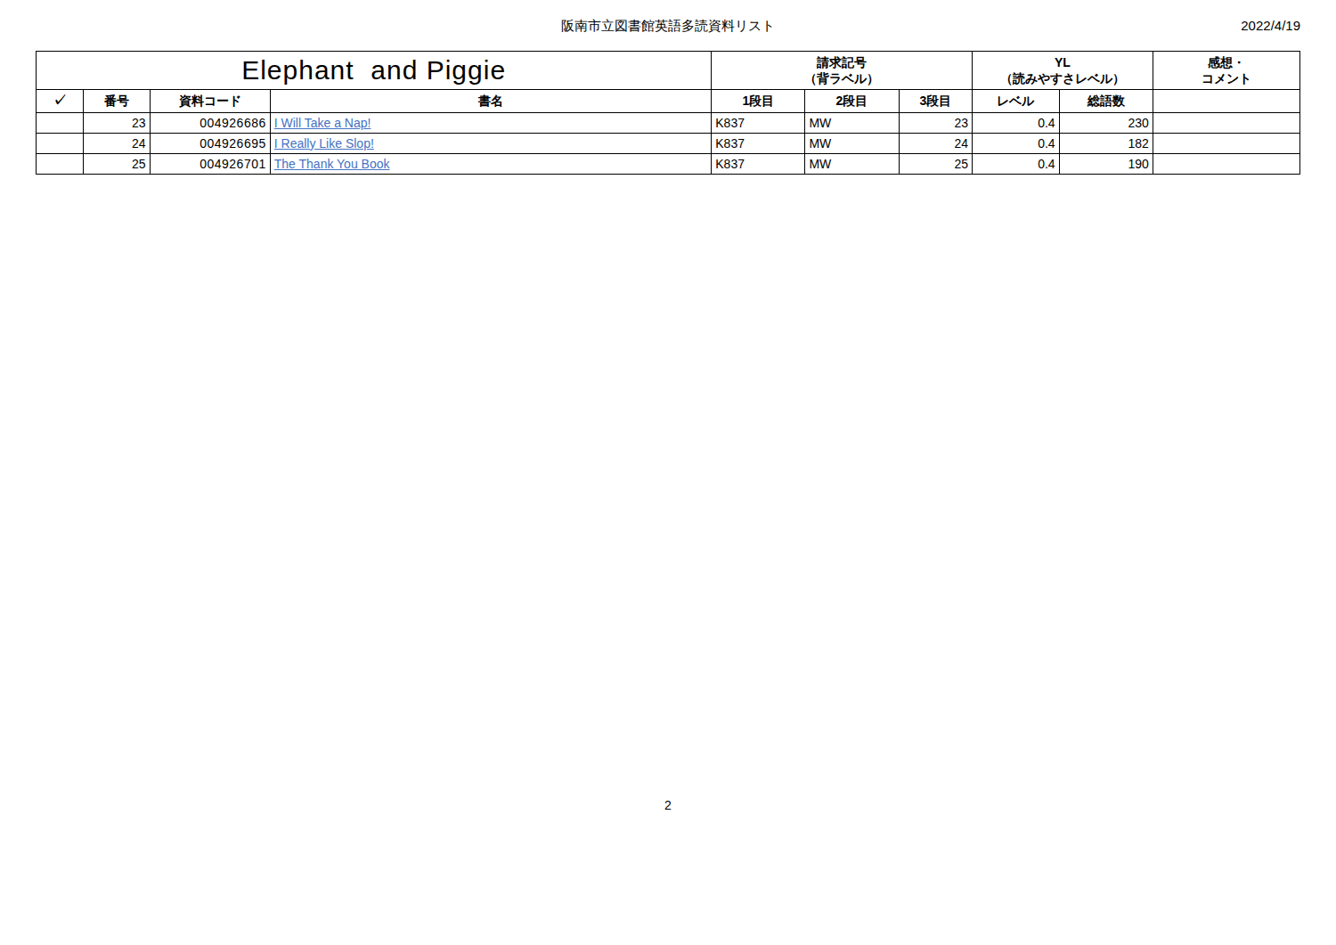阪南市立図書館英語多読資料リスト 2022/4/19
| Elephant and Piggie | 請求記号 （背ラベル） | YL （読みやすさレベル） | 感想・ コメント |
| --- | --- | --- | --- |
| ✓ | 番号 | 資料コード | 書名 | 1段目 | 2段目 | 3段目 | レベル | 総語数 | |
| | 23 | 004926686 | I Will Take a Nap! | K837 | MW | 23 | 0.4 | 230 | |
| | 24 | 004926695 | I Really Like Slop! | K837 | MW | 24 | 0.4 | 182 | |
| | 25 | 004926701 | The Thank You Book | K837 | MW | 25 | 0.4 | 190 | |
2